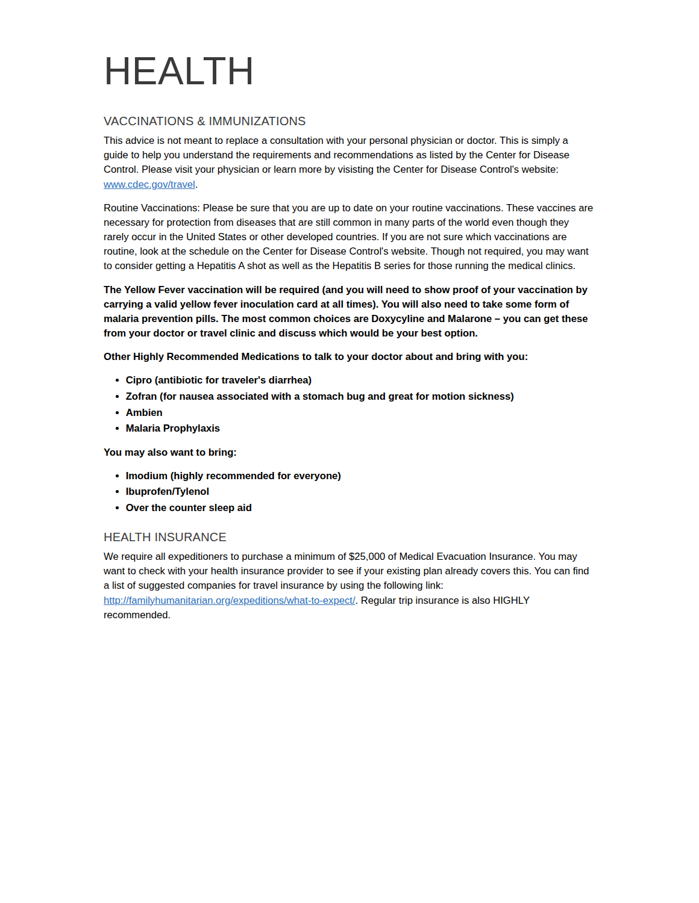HEALTH
VACCINATIONS & IMMUNIZATIONS
This advice is not meant to replace a consultation with your personal physician or doctor. This is simply a guide to help you understand the requirements and recommendations as listed by the Center for Disease Control. Please visit your physician or learn more by visisting the Center for Disease Control's website: www.cdec.gov/travel.
Routine Vaccinations: Please be sure that you are up to date on your routine vaccinations. These vaccines are necessary for protection from diseases that are still common in many parts of the world even though they rarely occur in the United States or other developed countries. If you are not sure which vaccinations are routine, look at the schedule on the Center for Disease Control's website. Though not required, you may want to consider getting a Hepatitis A shot as well as the Hepatitis B series for those running the medical clinics.
The Yellow Fever vaccination will be required (and you will need to show proof of your vaccination by carrying a valid yellow fever inoculation card at all times). You will also need to take some form of malaria prevention pills. The most common choices are Doxycyline and Malarone – you can get these from your doctor or travel clinic and discuss which would be your best option.
Other Highly Recommended Medications to talk to your doctor about and bring with you:
Cipro (antibiotic for traveler's diarrhea)
Zofran (for nausea associated with a stomach bug and great for motion sickness)
Ambien
Malaria Prophylaxis
You may also want to bring:
Imodium (highly recommended for everyone)
Ibuprofen/Tylenol
Over the counter sleep aid
HEALTH INSURANCE
We require all expeditioners to purchase a minimum of $25,000 of Medical Evacuation Insurance. You may want to check with your health insurance provider to see if your existing plan already covers this. You can find a list of suggested companies for travel insurance by using the following link: http://familyhumanitarian.org/expeditions/what-to-expect/. Regular trip insurance is also HIGHLY recommended.